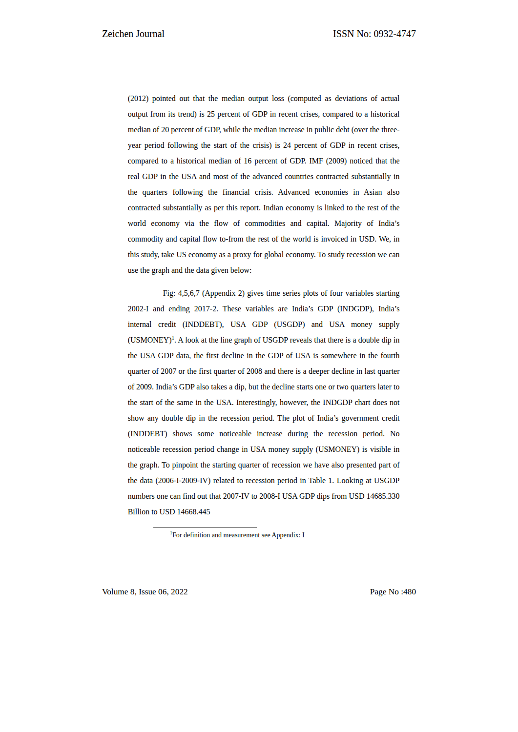Zeichen Journal ISSN No: 0932-4747
(2012) pointed out that the median output loss (computed as deviations of actual output from its trend) is 25 percent of GDP in recent crises, compared to a historical median of 20 percent of GDP, while the median increase in public debt (over the three-year period following the start of the crisis) is 24 percent of GDP in recent crises, compared to a historical median of 16 percent of GDP. IMF (2009) noticed that the real GDP in the USA and most of the advanced countries contracted substantially in the quarters following the financial crisis. Advanced economies in Asian also contracted substantially as per this report. Indian economy is linked to the rest of the world economy via the flow of commodities and capital. Majority of India’s commodity and capital flow to-from the rest of the world is invoiced in USD. We, in this study, take US economy as a proxy for global economy. To study recession we can use the graph and the data given below:
Fig: 4,5,6,7 (Appendix 2) gives time series plots of four variables starting 2002-I and ending 2017-2. These variables are India’s GDP (INDGDP), India’s internal credit (INDDEBT), USA GDP (USGDP) and USA money supply (USMONEY)1. A look at the line graph of USGDP reveals that there is a double dip in the USA GDP data, the first decline in the GDP of USA is somewhere in the fourth quarter of 2007 or the first quarter of 2008 and there is a deeper decline in last quarter of 2009. India’s GDP also takes a dip, but the decline starts one or two quarters later to the start of the same in the USA. Interestingly, however, the INDGDP chart does not show any double dip in the recession period. The plot of India’s government credit (INDDEBT) shows some noticeable increase during the recession period. No noticeable recession period change in USA money supply (USMONEY) is visible in the graph. To pinpoint the starting quarter of recession we have also presented part of the data (2006-I-2009-IV) related to recession period in Table 1. Looking at USGDP numbers one can find out that 2007-IV to 2008-I USA GDP dips from USD 14685.330 Billion to USD 14668.445
1For definition and measurement see Appendix: I
Volume 8, Issue 06, 2022 Page No :480